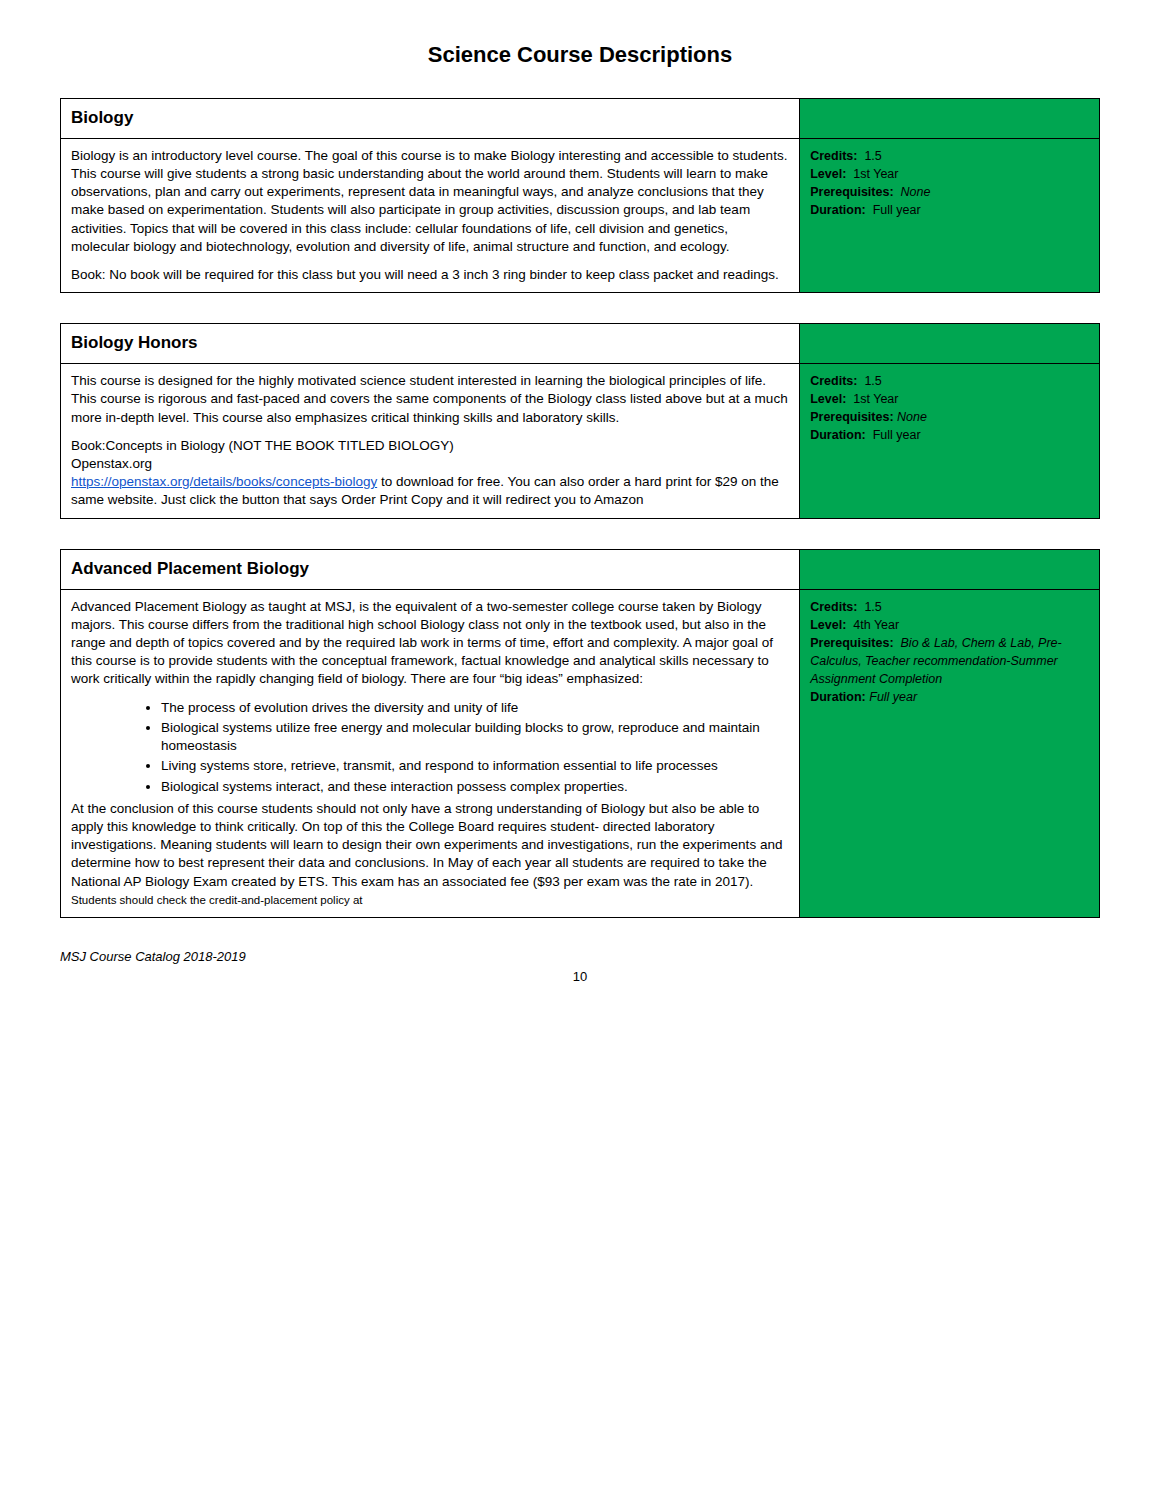Science Course Descriptions
| Biology | |
| --- | --- |
| Biology is an introductory level course. The goal of this course is to make Biology interesting and accessible to students. This course will give students a strong basic understanding about the world around them. Students will learn to make observations, plan and carry out experiments, represent data in meaningful ways, and analyze conclusions that they make based on experimentation. Students will also participate in group activities, discussion groups, and lab team activities. Topics that will be covered in this class include: cellular foundations of life, cell division and genetics, molecular biology and biotechnology, evolution and diversity of life, animal structure and function, and ecology. Book: No book will be required for this class but you will need a 3 inch 3 ring binder to keep class packet and readings. | Credits: 1.5 Level: 1st Year Prerequisites: None Duration: Full year |
| Biology Honors | |
| --- | --- |
| This course is designed for the highly motivated science student interested in learning the biological principles of life. This course is rigorous and fast-paced and covers the same components of the Biology class listed above but at a much more in-depth level. This course also emphasizes critical thinking skills and laboratory skills. Book:Concepts in Biology (NOT THE BOOK TITLED BIOLOGY) Openstax.org https://openstax.org/details/books/concepts-biology to download for free. You can also order a hard print for $29 on the same website. Just click the button that says Order Print Copy and it will redirect you to Amazon | Credits: 1.5 Level: 1st Year Prerequisites: None Duration: Full year |
| Advanced Placement Biology | |
| --- | --- |
| Advanced Placement Biology as taught at MSJ, is the equivalent of a two-semester college course taken by Biology majors. This course differs from the traditional high school Biology class not only in the textbook used, but also in the range and depth of topics covered and by the required lab work in terms of time, effort and complexity. A major goal of this course is to provide students with the conceptual framework, factual knowledge and analytical skills necessary to work critically within the rapidly changing field of biology. There are four “big ideas” emphasized: The process of evolution drives the diversity and unity of life Biological systems utilize free energy and molecular building blocks to grow, reproduce and maintain homeostasis Living systems store, retrieve, transmit, and respond to information essential to life processes Biological systems interact, and these interaction possess complex properties. At the conclusion of this course students should not only have a strong understanding of Biology but also be able to apply this knowledge to think critically. On top of this the College Board requires student- directed laboratory investigations. Meaning students will learn to design their own experiments and investigations, run the experiments and determine how to best represent their data and conclusions. In May of each year all students are required to take the National AP Biology Exam created by ETS. This exam has an associated fee ($93 per exam was the rate in 2017). Students should check the credit-and-placement policy at | Credits: 1.5 Level: 4th Year Prerequisites: Bio & Lab, Chem & Lab, Pre-Calculus, Teacher recommendation-Summer Assignment Completion Duration: Full year |
MSJ Course Catalog 2018-2019
10